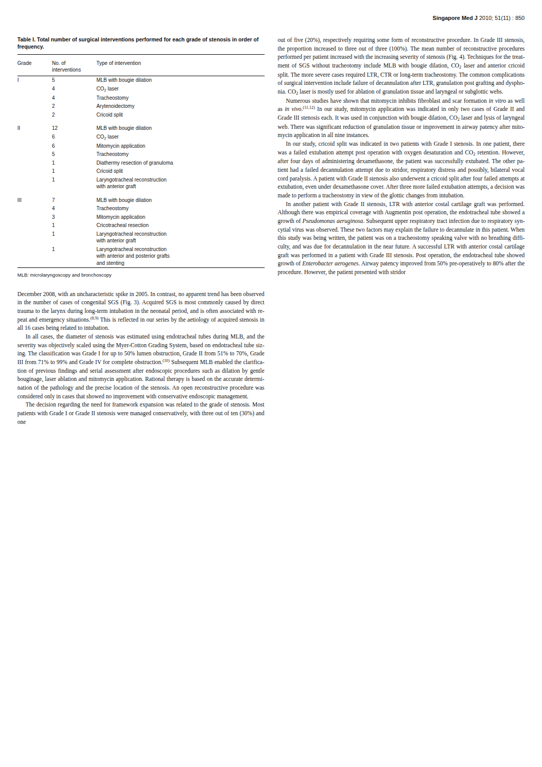Singapore Med J 2010; 51(11) : 850
Table I. Total number of surgical interventions performed for each grade of stenosis in order of frequency.
| Grade | No. of interventions | Type of intervention |
| --- | --- | --- |
| I | 5 | MLB with bougie dilation |
| | 4 | CO 2 laser |
| | 4 | Tracheostomy |
| | 2 | Arytenoidectomy |
| | 2 | Cricoid split |
| II | 12 | MLB with bougie dilation |
| | 6 | CO 2 laser |
| | 6 | Mitomycin application |
| | 5 | Tracheostomy |
| | 1 | Diathermy resection of granuloma |
| | 1 | Cricoid split |
| | 1 | Laryngotracheal reconstruction with anterior graft |
| III | 7 | MLB with bougie dilation |
| | 4 | Tracheostomy |
| | 3 | Mitomycin application |
| | 1 | Cricotracheal resection |
| | 1 | Laryngotracheal reconstruction with anterior graft |
| | 1 | Laryngotracheal reconstruction with anterior and posterior grafts and stenting |
MLB: microlaryngoscopy and bronchoscopy
December 2008, with an uncharacteristic spike in 2005. In contrast, no apparent trend has been observed in the number of cases of congenital SGS (Fig. 3). Acquired SGS is most commonly caused by direct trauma to the larynx during long-term intubation in the neonatal period, and is often associated with repeat and emergency situations.(8,9) This is reflected in our series by the aetiology of acquired stenosis in all 16 cases being related to intubation.
In all cases, the diameter of stenosis was estimated using endotracheal tubes during MLB, and the severity was objectively scaled using the Myer-Cotton Grading System, based on endotracheal tube sizing. The classification was Grade I for up to 50% lumen obstruction, Grade II from 51% to 70%, Grade III from 71% to 99% and Grade IV for complete obstruction.(10) Subsequent MLB enabled the clarification of previous findings and serial assessment after endoscopic procedures such as dilation by gentle bouginage, laser ablation and mitomycin application. Rational therapy is based on the accurate determination of the pathology and the precise location of the stenosis. An open reconstructive procedure was considered only in cases that showed no improvement with conservative endoscopic management.
The decision regarding the need for framework expansion was related to the grade of stenosis. Most patients with Grade I or Grade II stenosis were managed conservatively, with three out of ten (30%) and one
out of five (20%), respectively requiring some form of reconstructive procedure. In Grade III stenosis, the proportion increased to three out of three (100%). The mean number of reconstructive procedures performed per patient increased with the increasing severity of stenosis (Fig. 4). Techniques for the treatment of SGS without tracheotomy include MLB with bougie dilation, CO2 laser and anterior cricoid split. The more severe cases required LTR, CTR or long-term tracheostomy. The common complications of surgical intervention include failure of decannulation after LTR, granulation post grafting and dysphonia. CO2 laser is mostly used for ablation of granulation tissue and laryngeal or subglottic webs.
Numerous studies have shown that mitomycin inhibits fibroblast and scar formation in vitro as well as in vivo.(11,12) In our study, mitomycin application was indicated in only two cases of Grade II and Grade III stenosis each. It was used in conjunction with bougie dilation, CO2 laser and lysis of laryngeal web. There was significant reduction of granulation tissue or improvement in airway patency after mitomycin application in all nine instances.
In our study, cricoid split was indicated in two patients with Grade I stenosis. In one patient, there was a failed extubation attempt post operation with oxygen desaturation and CO2 retention. However, after four days of administering dexamethasone, the patient was successfully extubated. The other patient had a failed decannulation attempt due to stridor, respiratory distress and possibly, bilateral vocal cord paralysis. A patient with Grade II stenosis also underwent a cricoid split after four failed attempts at extubation, even under dexamethasone cover. After three more failed extubation attempts, a decision was made to perform a tracheostomy in view of the glottic changes from intubation.
In another patient with Grade II stenosis, LTR with anterior costal cartilage graft was performed. Although there was empirical coverage with Augmentin post operation, the endotracheal tube showed a growth of Pseudomonas aeruginosa. Subsequent upper respiratory tract infection due to respiratory syncytial virus was observed. These two factors may explain the failure to decannulate in this patient. When this study was being written, the patient was on a tracheostomy speaking valve with no breathing difficulty, and was due for decannulation in the near future. A successful LTR with anterior costal cartilage graft was performed in a patient with Grade III stenosis. Post operation, the endotracheal tube showed growth of Enterobacter aerogenes. Airway patency improved from 50% pre-operatively to 80% after the procedure. However, the patient presented with stridor